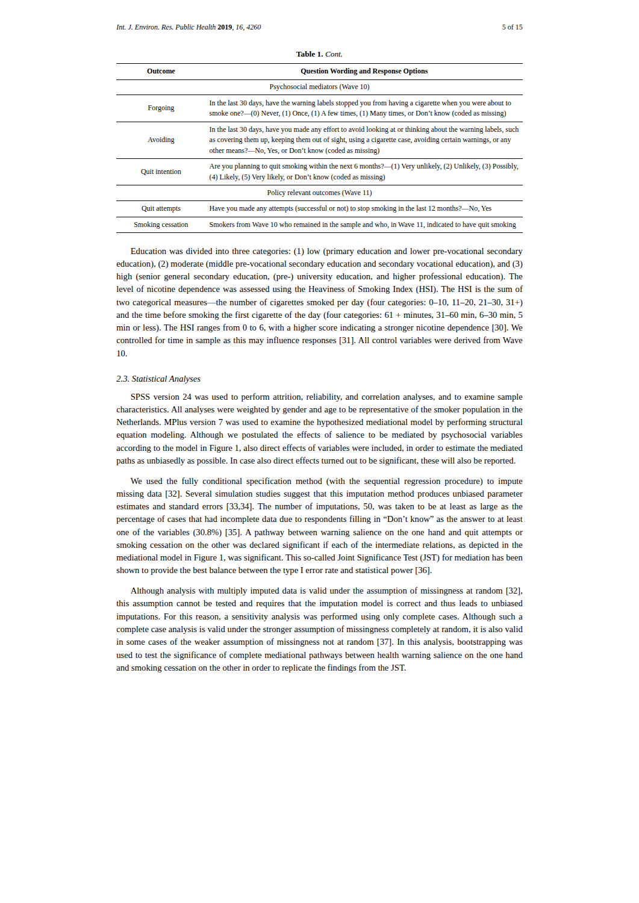Int. J. Environ. Res. Public Health 2019, 16, 4260
5 of 15
Table 1. Cont.
| Outcome | Question Wording and Response Options |
| --- | --- |
| Psychosocial mediators (Wave 10) |
| Forgoing | In the last 30 days, have the warning labels stopped you from having a cigarette when you were about to smoke one?—(0) Never, (1) Once, (1) A few times, (1) Many times, or Don’t know (coded as missing) |
| Avoiding | In the last 30 days, have you made any effort to avoid looking at or thinking about the warning labels, such as covering them up, keeping them out of sight, using a cigarette case, avoiding certain warnings, or any other means?—No, Yes, or Don’t know (coded as missing) |
| Quit intention | Are you planning to quit smoking within the next 6 months?—(1) Very unlikely, (2) Unlikely, (3) Possibly, (4) Likely, (5) Very likely, or Don’t know (coded as missing) |
| Policy relevant outcomes (Wave 11) |
| Quit attempts | Have you made any attempts (successful or not) to stop smoking in the last 12 months?—No, Yes |
| Smoking cessation | Smokers from Wave 10 who remained in the sample and who, in Wave 11, indicated to have quit smoking |
Education was divided into three categories: (1) low (primary education and lower pre-vocational secondary education), (2) moderate (middle pre-vocational secondary education and secondary vocational education), and (3) high (senior general secondary education, (pre-) university education, and higher professional education). The level of nicotine dependence was assessed using the Heaviness of Smoking Index (HSI). The HSI is the sum of two categorical measures—the number of cigarettes smoked per day (four categories: 0–10, 11–20, 21–30, 31+) and the time before smoking the first cigarette of the day (four categories: 61 + minutes, 31–60 min, 6–30 min, 5 min or less). The HSI ranges from 0 to 6, with a higher score indicating a stronger nicotine dependence [30]. We controlled for time in sample as this may influence responses [31]. All control variables were derived from Wave 10.
2.3. Statistical Analyses
SPSS version 24 was used to perform attrition, reliability, and correlation analyses, and to examine sample characteristics. All analyses were weighted by gender and age to be representative of the smoker population in the Netherlands. MPlus version 7 was used to examine the hypothesized mediational model by performing structural equation modeling. Although we postulated the effects of salience to be mediated by psychosocial variables according to the model in Figure 1, also direct effects of variables were included, in order to estimate the mediated paths as unbiasedly as possible. In case also direct effects turned out to be significant, these will also be reported.
We used the fully conditional specification method (with the sequential regression procedure) to impute missing data [32]. Several simulation studies suggest that this imputation method produces unbiased parameter estimates and standard errors [33,34]. The number of imputations, 50, was taken to be at least as large as the percentage of cases that had incomplete data due to respondents filling in “Don’t know” as the answer to at least one of the variables (30.8%) [35]. A pathway between warning salience on the one hand and quit attempts or smoking cessation on the other was declared significant if each of the intermediate relations, as depicted in the mediational model in Figure 1, was significant. This so-called Joint Significance Test (JST) for mediation has been shown to provide the best balance between the type I error rate and statistical power [36].
Although analysis with multiply imputed data is valid under the assumption of missingness at random [32], this assumption cannot be tested and requires that the imputation model is correct and thus leads to unbiased imputations. For this reason, a sensitivity analysis was performed using only complete cases. Although such a complete case analysis is valid under the stronger assumption of missingness completely at random, it is also valid in some cases of the weaker assumption of missingness not at random [37]. In this analysis, bootstrapping was used to test the significance of complete mediational pathways between health warning salience on the one hand and smoking cessation on the other in order to replicate the findings from the JST.